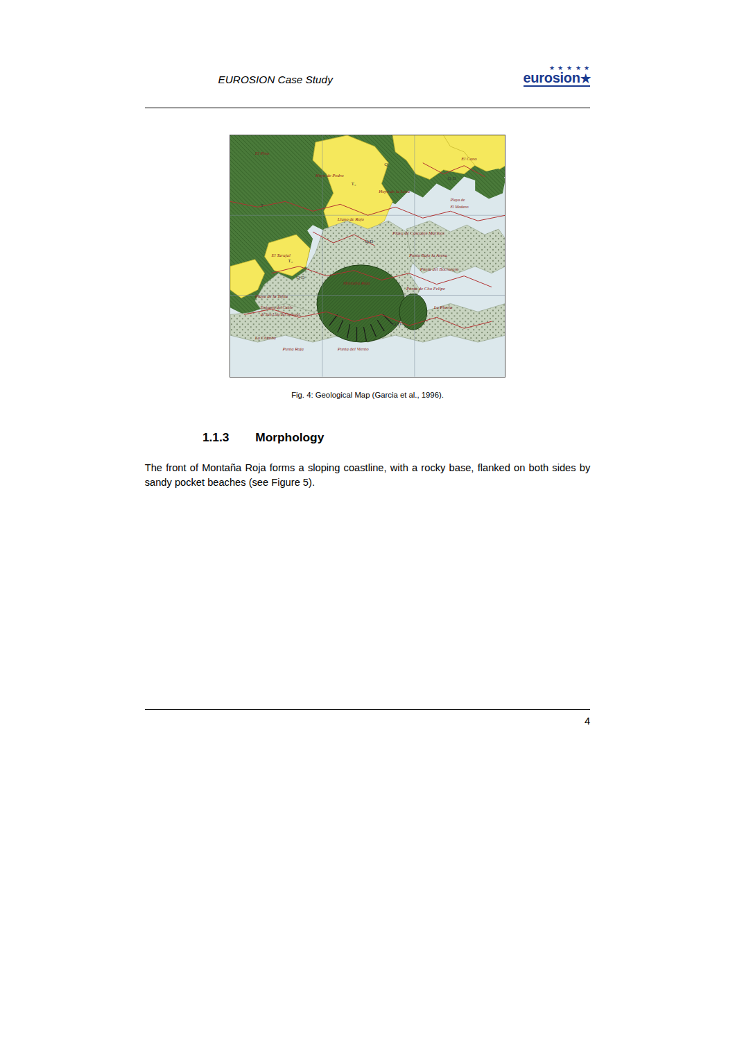EUROSION Case Study
★ ★ ★ ★ ★
eurosion★
El Pino El Cano Hoyo de Pedro Hoyo de la Lena Llano de Rojo Playa de El Medano Playa de Cascajos Marinos El Tarajal Punto Bajo la Arena Punta del Bocinegro Montaña Roja Playa de la Tejita Emisario del Cable de San Luis del Senegal Punta de Cho Felipe La Pluvia La Chimba Punta Roja Punta del Viento Q Q D Q D T₂ Q D Q D T₂ T
Fig. 4: Geological Map (Garcia et al., 1996).
1.1.3 Morphology
The front of Montaña Roja forms a sloping coastline, with a rocky base, flanked on both sides by sandy pocket beaches (see Figure 5).
4